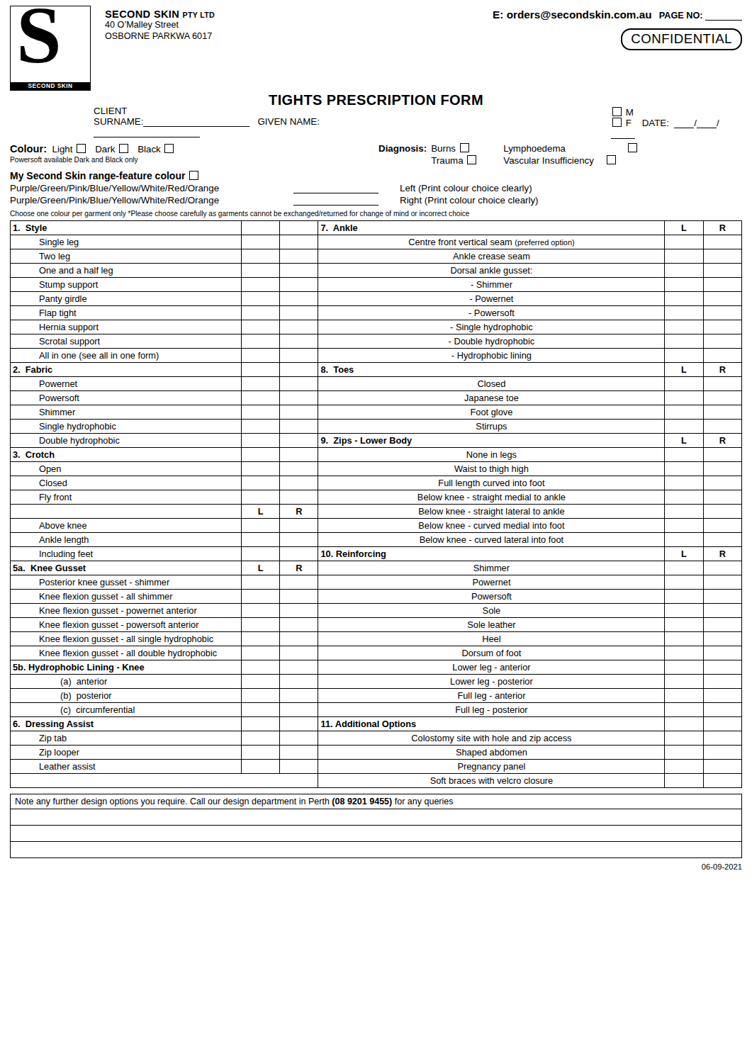S
SECOND SKIN
SECOND SKIN PTY LTD
40 O’Malley Street
OSBORNE PARKWA 6017
E: orders@secondskin.com.au PAGE NO:
CONFIDENTIAL
TIGHTS PRESCRIPTION FORM
CLIENT
SURNAME: GIVEN NAME:
M
F DATE: / /
Colour: Light Dark Black
Powersoft available Dark and Black only
| Diagnosis: | Burns | Lymphoedema | |
| | Trauma | Vascular Insufficiency | |
My Second Skin range-feature colour
Purple/Green/Pink/Blue/Yellow/White/Red/Orange
Left (Print colour choice clearly)
Purple/Green/Pink/Blue/Yellow/White/Red/Orange
Right (Print colour choice clearly)
Choose one colour per garment only *Please choose carefully as garments cannot be exchanged/returned for change of mind or incorrect choice
| 1. Style | | | 7. Ankle | L | R |
| Single leg | | | Centre front vertical seam (preferred option) | | |
| Two leg | | | Ankle crease seam | | |
| One and a half leg | | | Dorsal ankle gusset: | | |
| Stump support | | | - Shimmer | | |
| Panty girdle | | | - Powernet | | |
| Flap tight | | | - Powersoft | | |
| Hernia support | | | - Single hydrophobic | | |
| Scrotal support | | | - Double hydrophobic | | |
| All in one (see all in one form) | | | - Hydrophobic lining | | |
| 2. Fabric | | | 8. Toes | L | R |
| Powernet | | | Closed | | |
| Powersoft | | | Japanese toe | | |
| Shimmer | | | Foot glove | | |
| Single hydrophobic | | | Stirrups | | |
| Double hydrophobic | | | 9. Zips - Lower Body | L | R |
| 3. Crotch | | | None in legs | | |
| Open | | | Waist to thigh high | | |
| Closed | | | Full length curved into foot | | |
| Fly front | | | Below knee - straight medial to ankle | | |
| | L | R | Below knee - straight lateral to ankle | | |
| Above knee | | | Below knee - curved medial into foot | | |
| Ankle length | | | Below knee - curved lateral into foot | | |
| Including feet | | | 10. Reinforcing | L | R |
| 5a. Knee Gusset | L | R | Shimmer | | |
| Posterior knee gusset - shimmer | | | Powernet | | |
| Knee flexion gusset - all shimmer | | | Powersoft | | |
| Knee flexion gusset - powernet anterior | | | Sole | | |
| Knee flexion gusset - powersoft anterior | | | Sole leather | | |
| Knee flexion gusset - all single hydrophobic | | | Heel | | |
| Knee flexion gusset - all double hydrophobic | | | Dorsum of foot | | |
| 5b. Hydrophobic Lining - Knee | | | Lower leg - anterior | | |
| (a) anterior | | | Lower leg - posterior | | |
| (b) posterior | | | Full leg - anterior | | |
| (c) circumferential | | | Full leg - posterior | | |
| 6. Dressing Assist | | | 11. Additional Options | | |
| Zip tab | | | Colostomy site with hole and zip access | | |
| Zip looper | | | Shaped abdomen | | |
| Leather assist | | | Pregnancy panel | | |
| | | | Soft braces with velcro closure | | |
Note any further design options you require. Call our design department in Perth (08 9201 9455) for any queries
06-09-2021